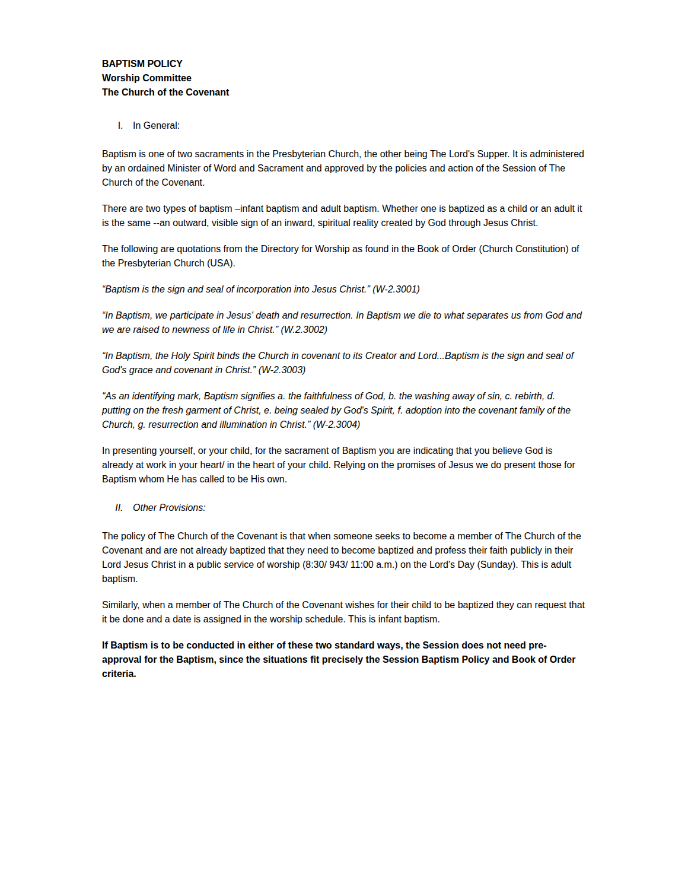BAPTISM POLICY
Worship Committee
The Church of the Covenant
In General:
Baptism is one of two sacraments in the Presbyterian Church, the other being The Lord's Supper. It is administered by an ordained Minister of Word and Sacrament and approved by the policies and action of the Session of The Church of the Covenant.
There are two types of baptism –infant baptism and adult baptism. Whether one is baptized as a child or an adult it is the same --an outward, visible sign of an inward, spiritual reality created by God through Jesus Christ.
The following are quotations from the Directory for Worship as found in the Book of Order (Church Constitution) of the Presbyterian Church (USA).
“Baptism is the sign and seal of incorporation into Jesus Christ.” (W-2.3001)
“In Baptism, we participate in Jesus' death and resurrection. In Baptism we die to what separates us from God and we are raised to newness of life in Christ.” (W.2.3002)
“In Baptism, the Holy Spirit binds the Church in covenant to its Creator and Lord...Baptism is the sign and seal of God's grace and covenant in Christ.” (W-2.3003)
“As an identifying mark, Baptism signifies a. the faithfulness of God, b. the washing away of sin, c. rebirth, d. putting on the fresh garment of Christ, e. being sealed by God's Spirit, f. adoption into the covenant family of the Church, g. resurrection and illumination in Christ.” (W-2.3004)
In presenting yourself, or your child, for the sacrament of Baptism you are indicating that you believe God is already at work in your heart/ in the heart of your child. Relying on the promises of Jesus we do present those for Baptism whom He has called to be His own.
Other Provisions:
The policy of The Church of the Covenant is that when someone seeks to become a member of The Church of the Covenant and are not already baptized that they need to become baptized and profess their faith publicly in their Lord Jesus Christ in a public service of worship (8:30/ 943/ 11:00 a.m.) on the Lord's Day (Sunday). This is adult baptism.
Similarly, when a member of The Church of the Covenant wishes for their child to be baptized they can request that it be done and a date is assigned in the worship schedule. This is infant baptism.
If Baptism is to be conducted in either of these two standard ways, the Session does not need pre-approval for the Baptism, since the situations fit precisely the Session Baptism Policy and Book of Order criteria.